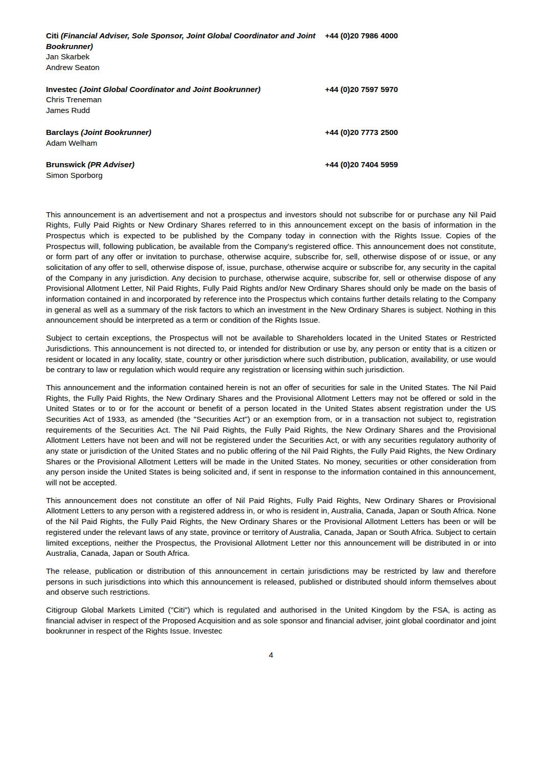| Citi (Financial Adviser, Sole Sponsor, Joint Global Coordinator and Joint Bookrunner) Jan Skarbek Andrew Seaton | +44 (0)20 7986 4000 |
| Investec (Joint Global Coordinator and Joint Bookrunner) Chris Treneman James Rudd | +44 (0)20 7597 5970 |
| Barclays (Joint Bookrunner) Adam Welham | +44 (0)20 7773 2500 |
| Brunswick (PR Adviser) Simon Sporborg | +44 (0)20 7404 5959 |
This announcement is an advertisement and not a prospectus and investors should not subscribe for or purchase any Nil Paid Rights, Fully Paid Rights or New Ordinary Shares referred to in this announcement except on the basis of information in the Prospectus which is expected to be published by the Company today in connection with the Rights Issue. Copies of the Prospectus will, following publication, be available from the Company's registered office. This announcement does not constitute, or form part of any offer or invitation to purchase, otherwise acquire, subscribe for, sell, otherwise dispose of or issue, or any solicitation of any offer to sell, otherwise dispose of, issue, purchase, otherwise acquire or subscribe for, any security in the capital of the Company in any jurisdiction. Any decision to purchase, otherwise acquire, subscribe for, sell or otherwise dispose of any Provisional Allotment Letter, Nil Paid Rights, Fully Paid Rights and/or New Ordinary Shares should only be made on the basis of information contained in and incorporated by reference into the Prospectus which contains further details relating to the Company in general as well as a summary of the risk factors to which an investment in the New Ordinary Shares is subject. Nothing in this announcement should be interpreted as a term or condition of the Rights Issue.
Subject to certain exceptions, the Prospectus will not be available to Shareholders located in the United States or Restricted Jurisdictions. This announcement is not directed to, or intended for distribution or use by, any person or entity that is a citizen or resident or located in any locality, state, country or other jurisdiction where such distribution, publication, availability, or use would be contrary to law or regulation which would require any registration or licensing within such jurisdiction.
This announcement and the information contained herein is not an offer of securities for sale in the United States. The Nil Paid Rights, the Fully Paid Rights, the New Ordinary Shares and the Provisional Allotment Letters may not be offered or sold in the United States or to or for the account or benefit of a person located in the United States absent registration under the US Securities Act of 1933, as amended (the "Securities Act") or an exemption from, or in a transaction not subject to, registration requirements of the Securities Act. The Nil Paid Rights, the Fully Paid Rights, the New Ordinary Shares and the Provisional Allotment Letters have not been and will not be registered under the Securities Act, or with any securities regulatory authority of any state or jurisdiction of the United States and no public offering of the Nil Paid Rights, the Fully Paid Rights, the New Ordinary Shares or the Provisional Allotment Letters will be made in the United States. No money, securities or other consideration from any person inside the United States is being solicited and, if sent in response to the information contained in this announcement, will not be accepted.
This announcement does not constitute an offer of Nil Paid Rights, Fully Paid Rights, New Ordinary Shares or Provisional Allotment Letters to any person with a registered address in, or who is resident in, Australia, Canada, Japan or South Africa. None of the Nil Paid Rights, the Fully Paid Rights, the New Ordinary Shares or the Provisional Allotment Letters has been or will be registered under the relevant laws of any state, province or territory of Australia, Canada, Japan or South Africa. Subject to certain limited exceptions, neither the Prospectus, the Provisional Allotment Letter nor this announcement will be distributed in or into Australia, Canada, Japan or South Africa.
The release, publication or distribution of this announcement in certain jurisdictions may be restricted by law and therefore persons in such jurisdictions into which this announcement is released, published or distributed should inform themselves about and observe such restrictions.
Citigroup Global Markets Limited ("Citi") which is regulated and authorised in the United Kingdom by the FSA, is acting as financial adviser in respect of the Proposed Acquisition and as sole sponsor and financial adviser, joint global coordinator and joint bookrunner in respect of the Rights Issue. Investec
4